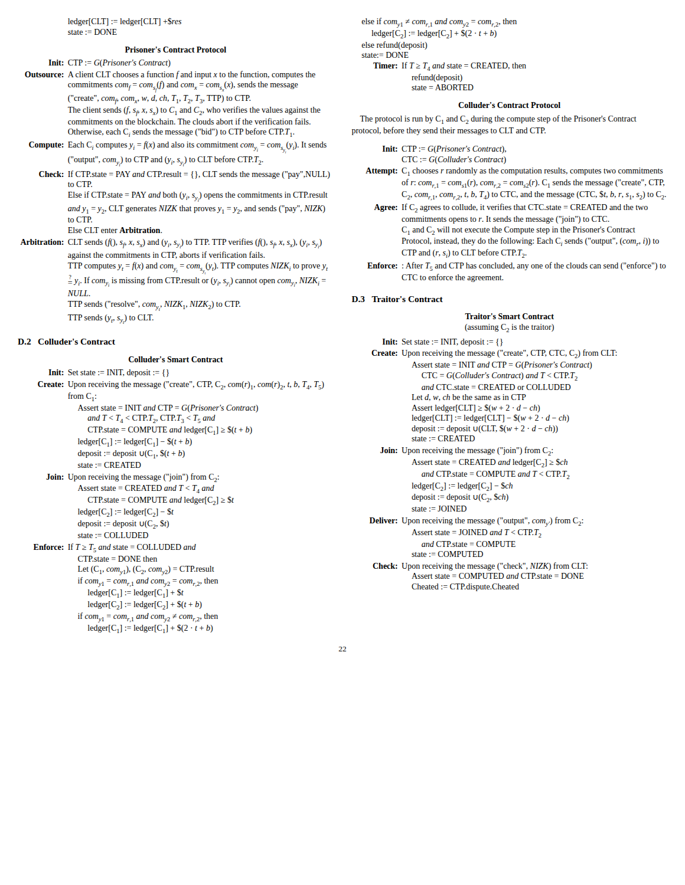ledger[CLT] := ledger[CLT] +$res
state := DONE
Prisoner's Contract Protocol
Init:
CTP := G(Prisoner's Contract)
Outsource:
A client CLT chooses a function f and input x to the function, computes the commitments comf = comsf(f) and comx = comsx(x), sends the message
("create", comf, comx, w, d, ch, T1, T2, T3, TTP) to CTP.
The client sends (f, sf, x, sx) to C1 and C2, who verifies the values against the commitments on the blockchain. The clouds abort if the verification fails. Otherwise, each Ci sends the message ("bid") to CTP before CTP.T1.
Compute:
Each Ci computes yi = f(x) and also its commitment comyi = comsyi(yi). It sends ("output", comyi) to CTP and (yi, syi) to CLT before CTP.T2.
Check:
If CTP.state = PAY and CTP.result = {}, CLT sends the message ("pay",NULL) to CTP.
Else if CTP.state = PAY and both (yi, syi) opens the commitments in CTP.result and y1 = y2, CLT generates NIZK that proves y1 = y2, and sends ("pay", NIZK) to CTP.
Else CLT enter Arbitration.
Arbitration:
CLT sends (f(), sf, x, sx) and (yi, syi) to TTP. TTP verifies (f(), sf, x, sx), (yi, syi) against the commitments in CTP, aborts if verification fails.
TTP computes yt = f(x) and comyt = comsyt(yt). TTP computes NIZKi to prove yt ?= yi. If comyi is missing from CTP.result or (yi, syi) cannot open comyi, NIZKi = NULL.
TTP sends ("resolve", comyt, NIZK1, NIZK2) to CTP.
TTP sends (yt, syt) to CLT.
D.2 Colluder's Contract
Colluder's Smart Contract
Init:
Set state := INIT, deposit := {}
Create:
Upon receiving the message ("create", CTP, C2, com(r)1, com(r)2, t, b, T4, T5) from C1:
Assert state = INIT and CTP = G(Prisoner's Contract)
and T < T4 < CTP.T2, CTP.T3 < T5 and
CTP.state = COMPUTE and ledger[C1] ≥ $(t + b)
ledger[C1] := ledger[C1] − $(t + b)
deposit := deposit ∪(C1, $(t + b)
state := CREATED
Join:
Upon receiving the message ("join") from C2:
Assert state = CREATED and T < T4 and
CTP.state = COMPUTE and ledger[C2] ≥ $t
ledger[C2] := ledger[C2] − $t
deposit := deposit ∪(C2, $t)
state := COLLUDED
Enforce:
If T ≥ T5 and state = COLLUDED and
CTP.state = DONE then
Let (C1, comy1), (C2, comy2) = CTP.result
if comy1 = comr,1 and comy2 = comr,2, then
ledger[C1] := ledger[C1] + $t
ledger[C2] := ledger[C2] + $(t + b)
if comy1 = comr,1 and comy2 ≠ comr,2, then
ledger[C1] := ledger[C1] + $(2 · t + b)
else if comy1 ≠ comr,1 and comy2 = comr,2, then
ledger[C2] := ledger[C2] + $(2 · t + b)
else refund(deposit)
state:= DONE
Timer:
If T ≥ T4 and state = CREATED, then
refund(deposit)
state = ABORTED
Colluder's Contract Protocol
The protocol is run by C1 and C2 during the compute step of the Prisoner's Contract protocol, before they send their messages to CLT and CTP.
Init:
CTP := G(Prisoner's Contract),
CTC := G(Colluder's Contract)
Attempt:
C1 chooses r randomly as the computation results, computes two commitments of r: comr,1 = coms1(r), comr,2 = coms2(r). C1 sends the message ("create", CTP, C2, comr,1, comr,2, t, b, T4) to CTC, and the message (CTC, $t, b, r, s1, s2) to C2.
Agree:
If C2 agrees to collude, it verifies that CTC.state = CREATED and the two commitments opens to r. It sends the message ("join") to CTC.
C1 and C2 will not execute the Compute step in the Prisoner's Contract Protocol, instead, they do the following: Each Ci sends ("output", (comr, i)) to CTP and (r, si) to CLT before CTP.T2.
Enforce:
: After T5 and CTP has concluded, any one of the clouds can send ("enforce") to CTC to enforce the agreement.
D.3 Traitor's Contract
Traitor's Smart Contract (assuming C2 is the traitor)
Init:
Set state := INIT, deposit := {}
Create:
Upon receiving the message ("create", CTP, CTC, C2) from CLT:
Assert state = INIT and CTP = G(Prisoner's Contract)
CTC = G(Colluder's Contract) and T < CTP.T2
and CTC.state = CREATED or COLLUDED
Let d, w, ch be the same as in CTP
Assert ledger[CLT] ≥ $(w + 2 · d − ch)
ledger[CLT] := ledger[CLT] − $(w + 2 · d − ch)
deposit := deposit ∪(CLT, $(w + 2 · d − ch))
state := CREATED
Join:
Upon receiving the message ("join") from C2:
Assert state = CREATED and ledger[C2] ≥ $ch
and CTP.state = COMPUTE and T < CTP.T2
ledger[C2] := ledger[C2] − $ch
deposit := deposit ∪(C2, $ch)
state := JOINED
Deliver:
Upon receiving the message ("output", comy′) from C2:
Assert state = JOINED and T < CTP.T2
and CTP.state = COMPUTE
state := COMPUTED
Check:
Upon receiving the message ("check", NIZK) from CLT:
Assert state = COMPUTED and CTP.state = DONE
Cheated := CTP.dispute.Cheated
22